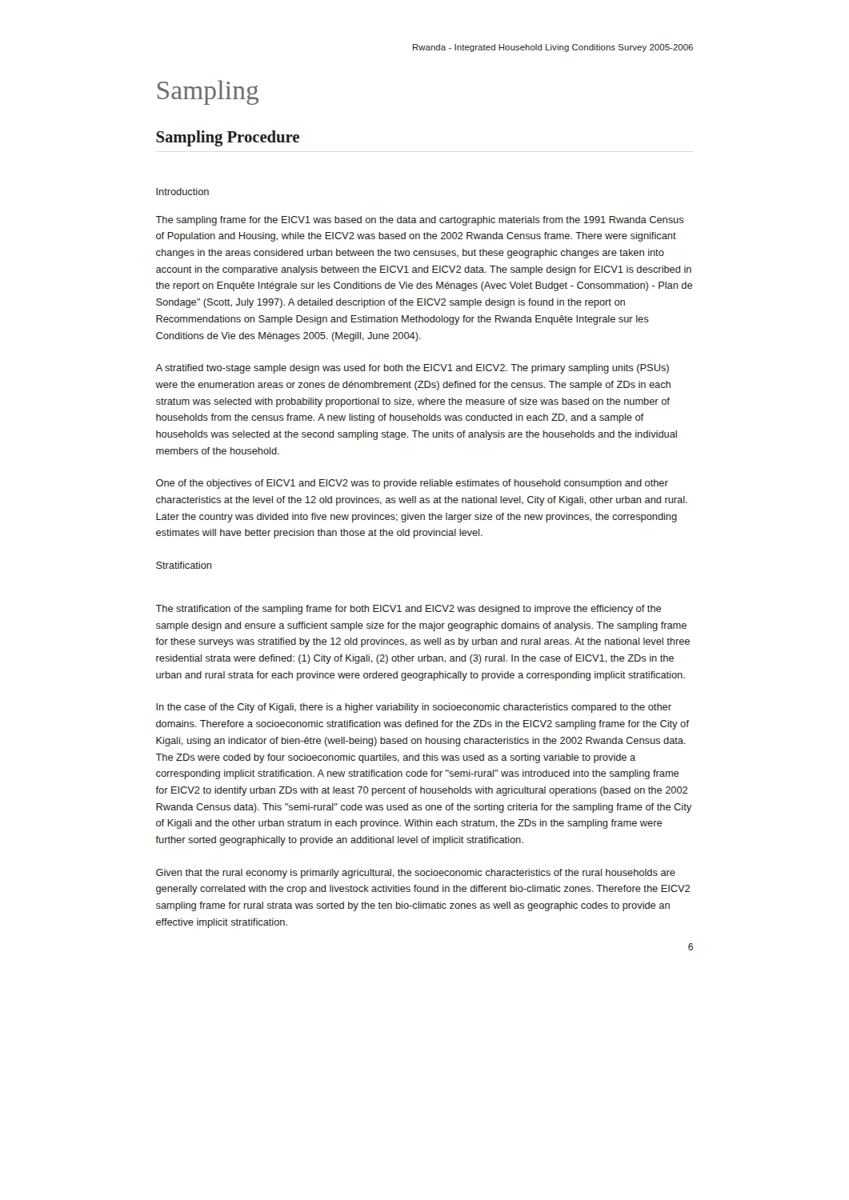Rwanda - Integrated Household Living Conditions Survey 2005-2006
Sampling
Sampling Procedure
Introduction
The sampling frame for the EICV1 was based on the data and cartographic materials from the 1991 Rwanda Census of Population and Housing, while the EICV2 was based on the 2002 Rwanda Census frame. There were significant changes in the areas considered urban between the two censuses, but these geographic changes are taken into account in the comparative analysis between the EICV1 and EICV2 data. The sample design for EICV1 is described in the report on Enquête Intégrale sur les Conditions de Vie des Ménages (Avec Volet Budget - Consommation) - Plan de Sondage" (Scott, July 1997). A detailed description of the EICV2 sample design is found in the report on Recommendations on Sample Design and Estimation Methodology for the Rwanda Enquête Integrale sur les Conditions de Vie des Ménages 2005. (Megill, June 2004).
A stratified two-stage sample design was used for both the EICV1 and EICV2. The primary sampling units (PSUs) were the enumeration areas or zones de dénombrement (ZDs) defined for the census. The sample of ZDs in each stratum was selected with probability proportional to size, where the measure of size was based on the number of households from the census frame. A new listing of households was conducted in each ZD, and a sample of households was selected at the second sampling stage. The units of analysis are the households and the individual members of the household.
One of the objectives of EICV1 and EICV2 was to provide reliable estimates of household consumption and other characteristics at the level of the 12 old provinces, as well as at the national level, City of Kigali, other urban and rural. Later the country was divided into five new provinces; given the larger size of the new provinces, the corresponding estimates will have better precision than those at the old provincial level.
Stratification
The stratification of the sampling frame for both EICV1 and EICV2 was designed to improve the efficiency of the sample design and ensure a sufficient sample size for the major geographic domains of analysis. The sampling frame for these surveys was stratified by the 12 old provinces, as well as by urban and rural areas. At the national level three residential strata were defined: (1) City of Kigali, (2) other urban, and (3) rural. In the case of EICV1, the ZDs in the urban and rural strata for each province were ordered geographically to provide a corresponding implicit stratification.
In the case of the City of Kigali, there is a higher variability in socioeconomic characteristics compared to the other domains. Therefore a socioeconomic stratification was defined for the ZDs in the EICV2 sampling frame for the City of Kigali, using an indicator of bien-être (well-being) based on housing characteristics in the 2002 Rwanda Census data. The ZDs were coded by four socioeconomic quartiles, and this was used as a sorting variable to provide a corresponding implicit stratification. A new stratification code for "semi-rural" was introduced into the sampling frame for EICV2 to identify urban ZDs with at least 70 percent of households with agricultural operations (based on the 2002 Rwanda Census data). This "semi-rural" code was used as one of the sorting criteria for the sampling frame of the City of Kigali and the other urban stratum in each province. Within each stratum, the ZDs in the sampling frame were further sorted geographically to provide an additional level of implicit stratification.
Given that the rural economy is primarily agricultural, the socioeconomic characteristics of the rural households are generally correlated with the crop and livestock activities found in the different bio-climatic zones. Therefore the EICV2 sampling frame for rural strata was sorted by the ten bio-climatic zones as well as geographic codes to provide an effective implicit stratification.
6